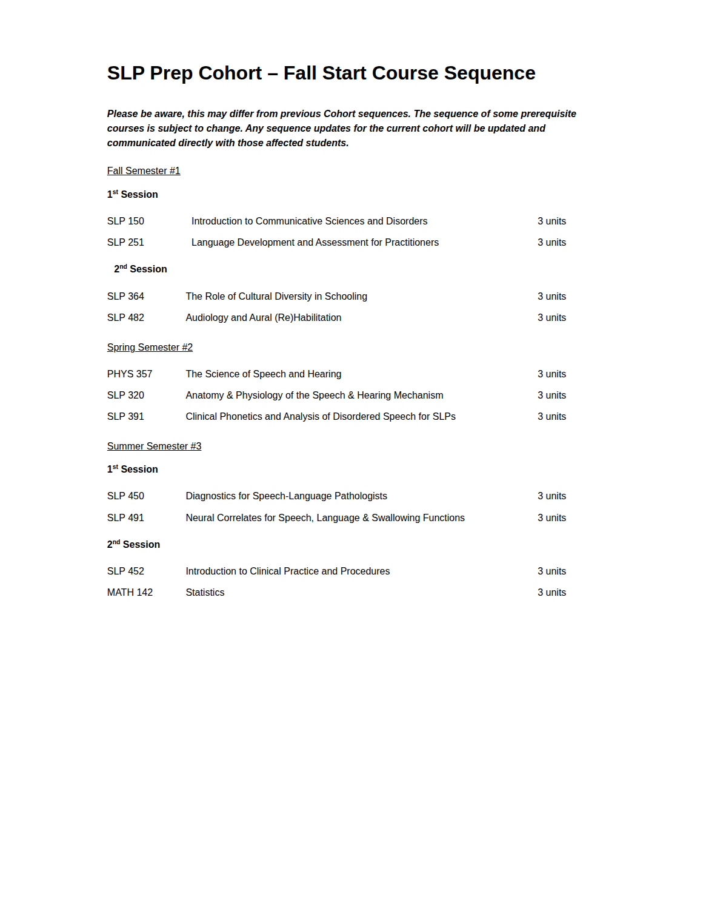SLP Prep Cohort – Fall Start Course Sequence
Please be aware, this may differ from previous Cohort sequences. The sequence of some prerequisite courses is subject to change. Any sequence updates for the current cohort will be updated and communicated directly with those affected students.
Fall Semester #1
1st Session
| SLP 150 | Introduction to Communicative Sciences and Disorders | 3 units |
| SLP 251 | Language Development and Assessment for Practitioners | 3 units |
2nd Session
| SLP 364 | The Role of Cultural Diversity in Schooling | 3 units |
| SLP 482 | Audiology and Aural (Re)Habilitation | 3 units |
Spring Semester #2
| PHYS 357 | The Science of Speech and Hearing | 3 units |
| SLP 320 | Anatomy & Physiology of the Speech & Hearing Mechanism | 3 units |
| SLP 391 | Clinical Phonetics and Analysis of Disordered Speech for SLPs | 3 units |
Summer Semester #3
1st Session
| SLP 450 | Diagnostics for Speech-Language Pathologists | 3 units |
| SLP 491 | Neural Correlates for Speech, Language & Swallowing Functions | 3 units |
2nd Session
| SLP 452 | Introduction to Clinical Practice and Procedures | 3 units |
| MATH 142 | Statistics | 3 units |